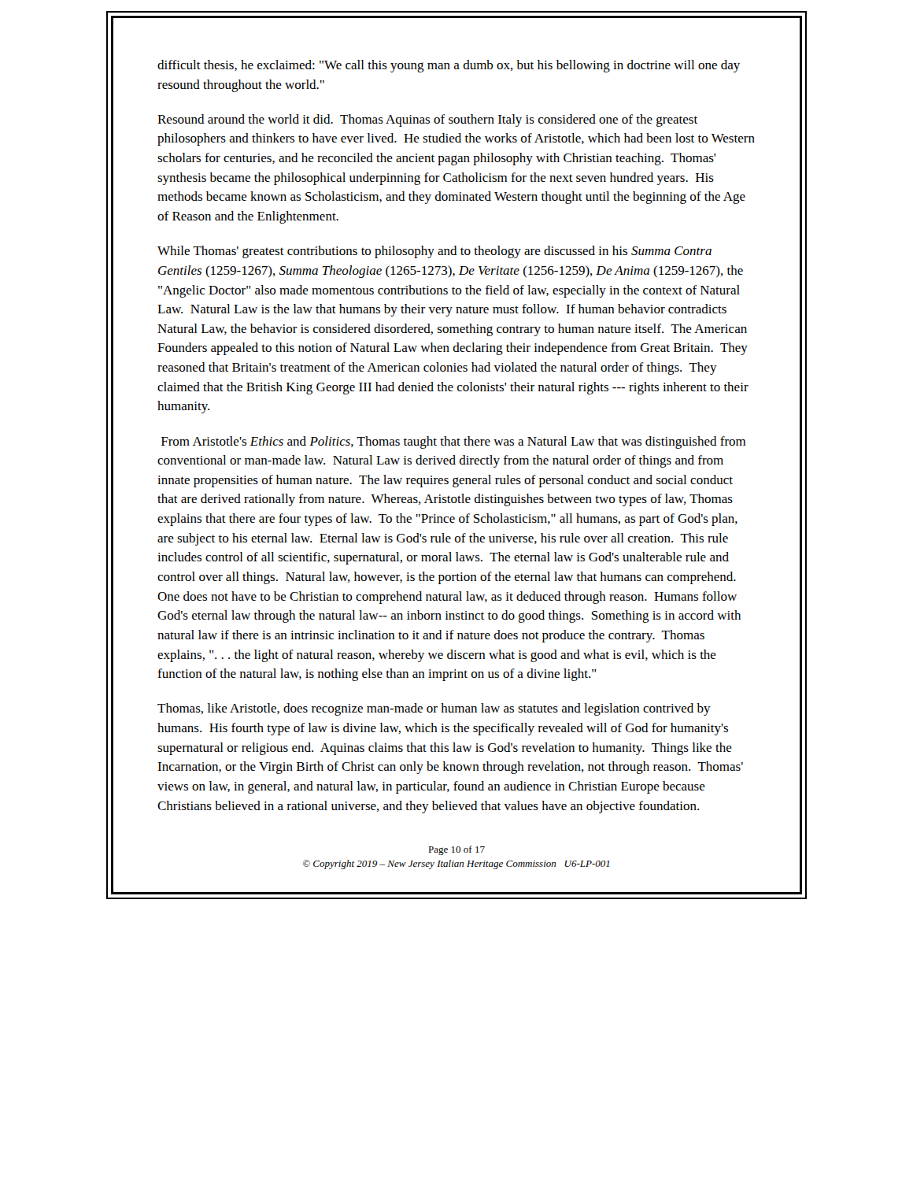difficult thesis, he exclaimed: "We call this young man a dumb ox, but his bellowing in doctrine will one day resound throughout the world."
Resound around the world it did. Thomas Aquinas of southern Italy is considered one of the greatest philosophers and thinkers to have ever lived. He studied the works of Aristotle, which had been lost to Western scholars for centuries, and he reconciled the ancient pagan philosophy with Christian teaching. Thomas' synthesis became the philosophical underpinning for Catholicism for the next seven hundred years. His methods became known as Scholasticism, and they dominated Western thought until the beginning of the Age of Reason and the Enlightenment.
While Thomas' greatest contributions to philosophy and to theology are discussed in his Summa Contra Gentiles (1259-1267), Summa Theologiae (1265-1273), De Veritate (1256-1259), De Anima (1259-1267), the "Angelic Doctor" also made momentous contributions to the field of law, especially in the context of Natural Law. Natural Law is the law that humans by their very nature must follow. If human behavior contradicts Natural Law, the behavior is considered disordered, something contrary to human nature itself. The American Founders appealed to this notion of Natural Law when declaring their independence from Great Britain. They reasoned that Britain's treatment of the American colonies had violated the natural order of things. They claimed that the British King George III had denied the colonists' their natural rights --- rights inherent to their humanity.
From Aristotle's Ethics and Politics, Thomas taught that there was a Natural Law that was distinguished from conventional or man-made law. Natural Law is derived directly from the natural order of things and from innate propensities of human nature. The law requires general rules of personal conduct and social conduct that are derived rationally from nature. Whereas, Aristotle distinguishes between two types of law, Thomas explains that there are four types of law. To the "Prince of Scholasticism," all humans, as part of God's plan, are subject to his eternal law. Eternal law is God's rule of the universe, his rule over all creation. This rule includes control of all scientific, supernatural, or moral laws. The eternal law is God's unalterable rule and control over all things. Natural law, however, is the portion of the eternal law that humans can comprehend. One does not have to be Christian to comprehend natural law, as it deduced through reason. Humans follow God's eternal law through the natural law-- an inborn instinct to do good things. Something is in accord with natural law if there is an intrinsic inclination to it and if nature does not produce the contrary. Thomas explains, ". . . the light of natural reason, whereby we discern what is good and what is evil, which is the function of the natural law, is nothing else than an imprint on us of a divine light."
Thomas, like Aristotle, does recognize man-made or human law as statutes and legislation contrived by humans. His fourth type of law is divine law, which is the specifically revealed will of God for humanity's supernatural or religious end. Aquinas claims that this law is God's revelation to humanity. Things like the Incarnation, or the Virgin Birth of Christ can only be known through revelation, not through reason. Thomas' views on law, in general, and natural law, in particular, found an audience in Christian Europe because Christians believed in a rational universe, and they believed that values have an objective foundation.
Page 10 of 17
© Copyright 2019 – New Jersey Italian Heritage Commission U6-LP-001